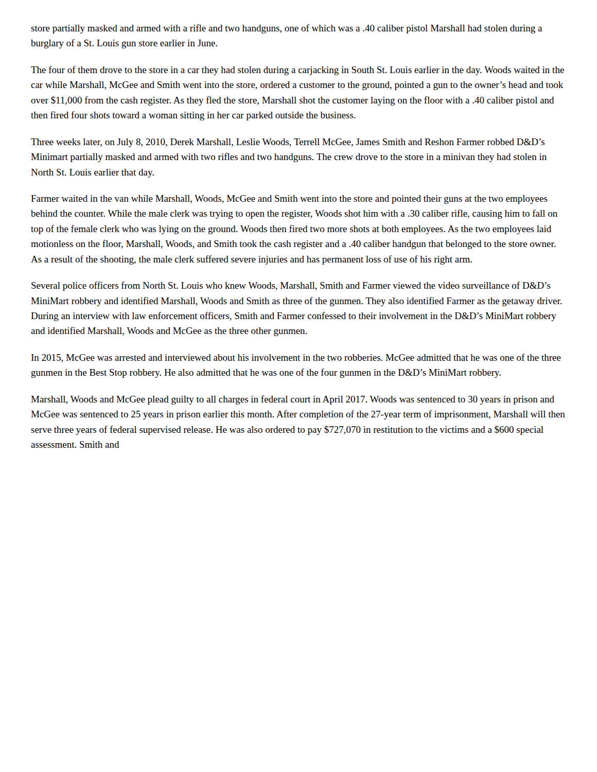store partially masked and armed with a rifle and two handguns, one of which was a .40 caliber pistol Marshall had stolen during a burglary of a St. Louis gun store earlier in June.
The four of them drove to the store in a car they had stolen during a carjacking in South St. Louis earlier in the day. Woods waited in the car while Marshall, McGee and Smith went into the store, ordered a customer to the ground, pointed a gun to the owner’s head and took over $11,000 from the cash register. As they fled the store, Marshall shot the customer laying on the floor with a .40 caliber pistol and then fired four shots toward a woman sitting in her car parked outside the business.
Three weeks later, on July 8, 2010, Derek Marshall, Leslie Woods, Terrell McGee, James Smith and Reshon Farmer robbed D&D’s Minimart partially masked and armed with two rifles and two handguns. The crew drove to the store in a minivan they had stolen in North St. Louis earlier that day.
Farmer waited in the van while Marshall, Woods, McGee and Smith went into the store and pointed their guns at the two employees behind the counter. While the male clerk was trying to open the register, Woods shot him with a .30 caliber rifle, causing him to fall on top of the female clerk who was lying on the ground. Woods then fired two more shots at both employees. As the two employees laid motionless on the floor, Marshall, Woods, and Smith took the cash register and a .40 caliber handgun that belonged to the store owner. As a result of the shooting, the male clerk suffered severe injuries and has permanent loss of use of his right arm.
Several police officers from North St. Louis who knew Woods, Marshall, Smith and Farmer viewed the video surveillance of D&D’s MiniMart robbery and identified Marshall, Woods and Smith as three of the gunmen. They also identified Farmer as the getaway driver. During an interview with law enforcement officers, Smith and Farmer confessed to their involvement in the D&D’s MiniMart robbery and identified Marshall, Woods and McGee as the three other gunmen.
In 2015, McGee was arrested and interviewed about his involvement in the two robberies. McGee admitted that he was one of the three gunmen in the Best Stop robbery. He also admitted that he was one of the four gunmen in the D&D’s MiniMart robbery.
Marshall, Woods and McGee plead guilty to all charges in federal court in April 2017. Woods was sentenced to 30 years in prison and McGee was sentenced to 25 years in prison earlier this month. After completion of the 27-year term of imprisonment, Marshall will then serve three years of federal supervised release. He was also ordered to pay $727,070 in restitution to the victims and a $600 special assessment. Smith and